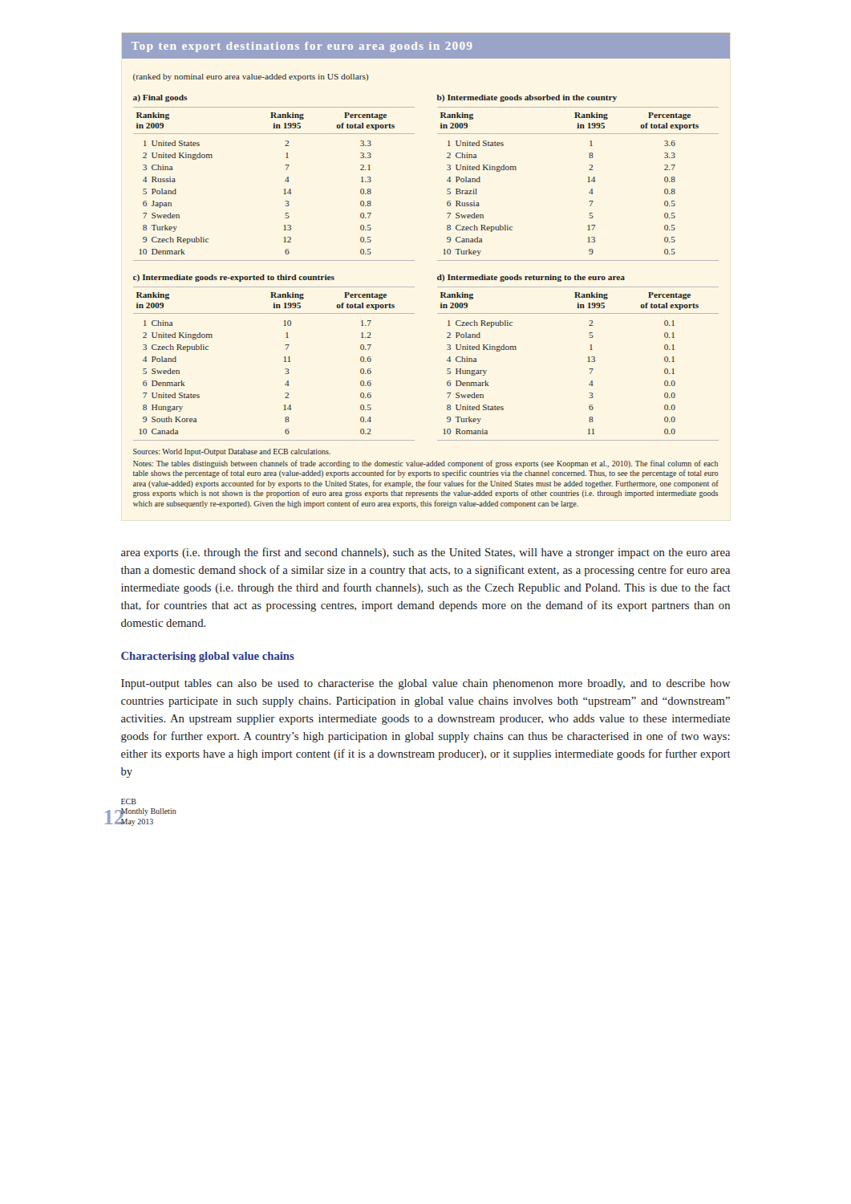Top ten export destinations for euro area goods in 2009
(ranked by nominal euro area value-added exports in US dollars)
| a) Final goods / Ranking in 2009 / Ranking in 1995 / Percentage of total exports / / --- / --- / --- / / 1 United States / 2 / 3.3 / / 2 United Kingdom / 1 / 3.3 / / 3 China / 7 / 2.1 / / 4 Russia / 4 / 1.3 / / 5 Poland / 14 / 0.8 / / 6 Japan / 3 / 0.8 / / 7 Sweden / 5 / 0.7 / / 8 Turkey / 13 / 0.5 / / 9 Czech Republic / 12 / 0.5 / / 10 Denmark / 6 / 0.5 / | b) Intermediate goods absorbed in the country / Ranking in 2009 / Ranking in 1995 / Percentage of total exports / / --- / --- / --- / / 1 United States / 1 / 3.6 / / 2 China / 8 / 3.3 / / 3 United Kingdom / 2 / 2.7 / / 4 Poland / 14 / 0.8 / / 5 Brazil / 4 / 0.8 / / 6 Russia / 7 / 0.5 / / 7 Sweden / 5 / 0.5 / / 8 Czech Republic / 17 / 0.5 / / 9 Canada / 13 / 0.5 / / 10 Turkey / 9 / 0.5 / |
| c) Intermediate goods re-exported to third countries / Ranking in 2009 / Ranking in 1995 / Percentage of total exports / / --- / --- / --- / / 1 China / 10 / 1.7 / / 2 United Kingdom / 1 / 1.2 / / 3 Czech Republic / 7 / 0.7 / / 4 Poland / 11 / 0.6 / / 5 Sweden / 3 / 0.6 / / 6 Denmark / 4 / 0.6 / / 7 United States / 2 / 0.6 / / 8 Hungary / 14 / 0.5 / / 9 South Korea / 8 / 0.4 / / 10 Canada / 6 / 0.2 / | d) Intermediate goods returning to the euro area / Ranking in 2009 / Ranking in 1995 / Percentage of total exports / / --- / --- / --- / / 1 Czech Republic / 2 / 0.1 / / 2 Poland / 5 / 0.1 / / 3 United Kingdom / 1 / 0.1 / / 4 China / 13 / 0.1 / / 5 Hungary / 7 / 0.1 / / 6 Denmark / 4 / 0.0 / / 7 Sweden / 3 / 0.0 / / 8 United States / 6 / 0.0 / / 9 Turkey / 8 / 0.0 / / 10 Romania / 11 / 0.0 / |
Sources: World Input-Output Database and ECB calculations.
Notes: The tables distinguish between channels of trade according to the domestic value-added component of gross exports (see Koopman et al., 2010). The final column of each table shows the percentage of total euro area (value-added) exports accounted for by exports to specific countries via the channel concerned. Thus, to see the percentage of total euro area (value-added) exports accounted for by exports to the United States, for example, the four values for the United States must be added together. Furthermore, one component of gross exports which is not shown is the proportion of euro area gross exports that represents the value-added exports of other countries (i.e. through imported intermediate goods which are subsequently re-exported). Given the high import content of euro area exports, this foreign value-added component can be large.
area exports (i.e. through the first and second channels), such as the United States, will have a stronger impact on the euro area than a domestic demand shock of a similar size in a country that acts, to a significant extent, as a processing centre for euro area intermediate goods (i.e. through the third and fourth channels), such as the Czech Republic and Poland. This is due to the fact that, for countries that act as processing centres, import demand depends more on the demand of its export partners than on domestic demand.
Characterising global value chains
Input-output tables can also be used to characterise the global value chain phenomenon more broadly, and to describe how countries participate in such supply chains. Participation in global value chains involves both “upstream” and “downstream” activities. An upstream supplier exports intermediate goods to a downstream producer, who adds value to these intermediate goods for further export. A country’s high participation in global supply chains can thus be characterised in one of two ways: either its exports have a high import content (if it is a downstream producer), or it supplies intermediate goods for further export by
12
ECB
Monthly Bulletin
May 2013